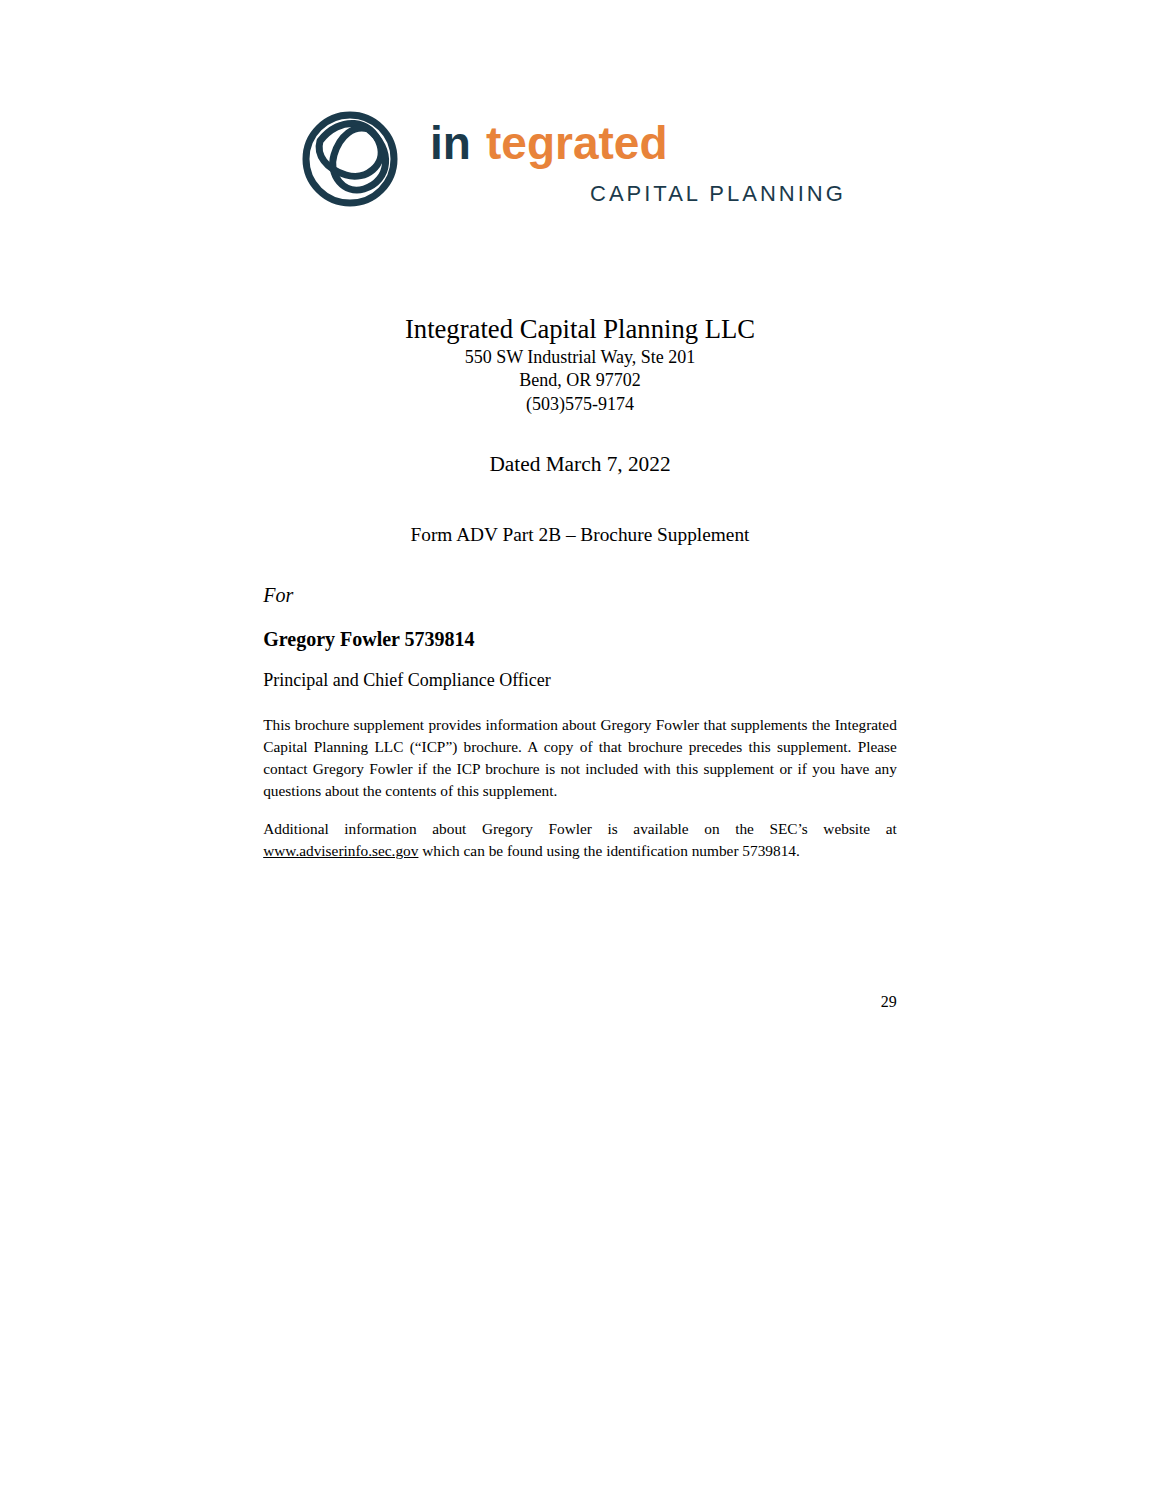Integrated Capital Planning in tegrated CAPITAL PLANNING
Integrated Capital Planning LLC
550 SW Industrial Way, Ste 201
Bend, OR 97702
(503)575-9174
Dated March 7, 2022
Form ADV Part 2B – Brochure Supplement
For
Gregory Fowler 5739814
Principal and Chief Compliance Officer
This brochure supplement provides information about Gregory Fowler that supplements the Integrated Capital Planning LLC (“ICP”) brochure. A copy of that brochure precedes this supplement. Please contact Gregory Fowler if the ICP brochure is not included with this supplement or if you have any questions about the contents of this supplement.
Additional information about Gregory Fowler is available on the SEC’s website at www.adviserinfo.sec.gov which can be found using the identification number 5739814.
29